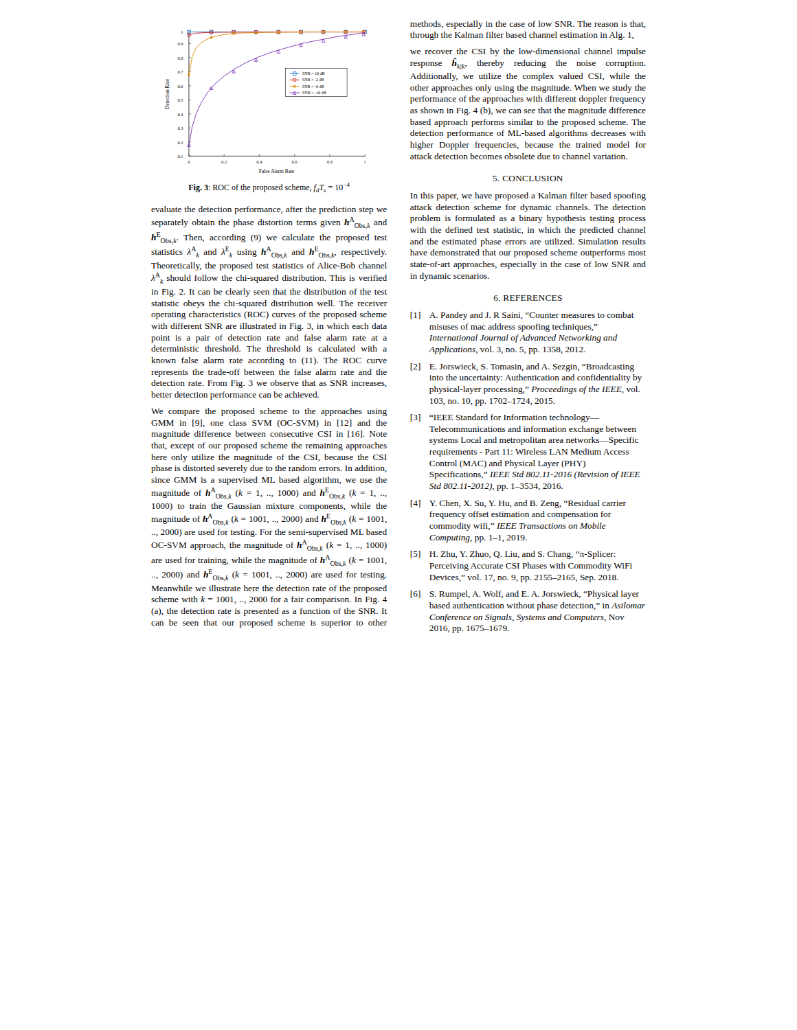0.1 0.2 0.3 0.4 0.5 0.6 0.7 0.8 0.9 1 0 0.2 0.4 0.6 0.8 1 False Alarm Rate Detection Rate SNR = 10 dB SNR = -2 dB SNR = -6 dB SNR = -10 dB
Fig. 3: ROC of the proposed scheme, fdTs = 10−4
evaluate the detection performance, after the prediction step we separately obtain the phase distortion terms given hAObs,k and hEObs,k. Then, according (9) we calculate the proposed test statistics λAk and λEk using hAObs,k and hEObs,k, respectively. Theoretically, the proposed test statistics of Alice-Bob channel λAk should follow the chi-squared distribution. This is verified in Fig. 2. It can be clearly seen that the distribution of the test statistic obeys the chi-squared distribution well. The receiver operating characteristics (ROC) curves of the proposed scheme with different SNR are illustrated in Fig. 3, in which each data point is a pair of detection rate and false alarm rate at a deterministic threshold. The threshold is calculated with a known false alarm rate according to (11). The ROC curve represents the trade-off between the false alarm rate and the detection rate. From Fig. 3 we observe that as SNR increases, better detection performance can be achieved.
We compare the proposed scheme to the approaches using GMM in [9], one class SVM (OC-SVM) in [12] and the magnitude difference between consecutive CSI in [16]. Note that, except of our proposed scheme the remaining approaches here only utilize the magnitude of the CSI, because the CSI phase is distorted severely due to the random errors. In addition, since GMM is a supervised ML based algorithm, we use the magnitude of hAObs,k (k = 1, .., 1000) and hEObs,k (k = 1, .., 1000) to train the Gaussian mixture components, while the magnitude of hAObs,k (k = 1001, .., 2000) and hEObs,k (k = 1001, .., 2000) are used for testing. For the semi-supervised ML based OC-SVM approach, the magnitude of hAObs,k (k = 1, .., 1000) are used for training, while the magnitude of hAObs,k (k = 1001, .., 2000) and hEObs,k (k = 1001, .., 2000) are used for testing. Meanwhile we illustrate here the detection rate of the proposed scheme with k = 1001, .., 2000 for a fair comparison. In Fig. 4 (a), the detection rate is presented as a function of the SNR. It can be seen that our proposed scheme is superior to other methods, especially in the case of low SNR. The reason is that, through the Kalman filter based channel estimation in Alg. 1,
we recover the CSI by the low-dimensional channel impulse response ĥk|k, thereby reducing the noise corruption. Additionally, we utilize the complex valued CSI, while the other approaches only using the magnitude. When we study the performance of the approaches with different doppler frequency as shown in Fig. 4 (b), we can see that the magnitude difference based approach performs similar to the proposed scheme. The detection performance of ML-based algorithms decreases with higher Doppler frequencies, because the trained model for attack detection becomes obsolete due to channel variation.
5. Conclusion
In this paper, we have proposed a Kalman filter based spoofing attack detection scheme for dynamic channels. The detection problem is formulated as a binary hypothesis testing process with the defined test statistic, in which the predicted channel and the estimated phase errors are utilized. Simulation results have demonstrated that our proposed scheme outperforms most state-of-art approaches, especially in the case of low SNR and in dynamic scenarios.
6. References
A. Pandey and J. R Saini, “Counter measures to combat misuses of mac address spoofing techniques,” International Journal of Advanced Networking and Applications, vol. 3, no. 5, pp. 1358, 2012.
E. Jorswieck, S. Tomasin, and A. Sezgin, “Broadcasting into the uncertainty: Authentication and confidentiality by physical-layer processing,” Proceedings of the IEEE, vol. 103, no. 10, pp. 1702–1724, 2015.
“IEEE Standard for Information technology—Telecommunications and information exchange between systems Local and metropolitan area networks—Specific requirements - Part 11: Wireless LAN Medium Access Control (MAC) and Physical Layer (PHY) Specifications,” IEEE Std 802.11-2016 (Revision of IEEE Std 802.11-2012), pp. 1–3534, 2016.
Y. Chen, X. Su, Y. Hu, and B. Zeng, “Residual carrier frequency offset estimation and compensation for commodity wifi,” IEEE Transactions on Mobile Computing, pp. 1–1, 2019.
H. Zhu, Y. Zhuo, Q. Liu, and S. Chang, “π-Splicer: Perceiving Accurate CSI Phases with Commodity WiFi Devices,” vol. 17, no. 9, pp. 2155–2165, Sep. 2018.
S. Rumpel, A. Wolf, and E. A. Jorswieck, “Physical layer based authentication without phase detection,” in Asilomar Conference on Signals, Systems and Computers, Nov 2016, pp. 1675–1679.